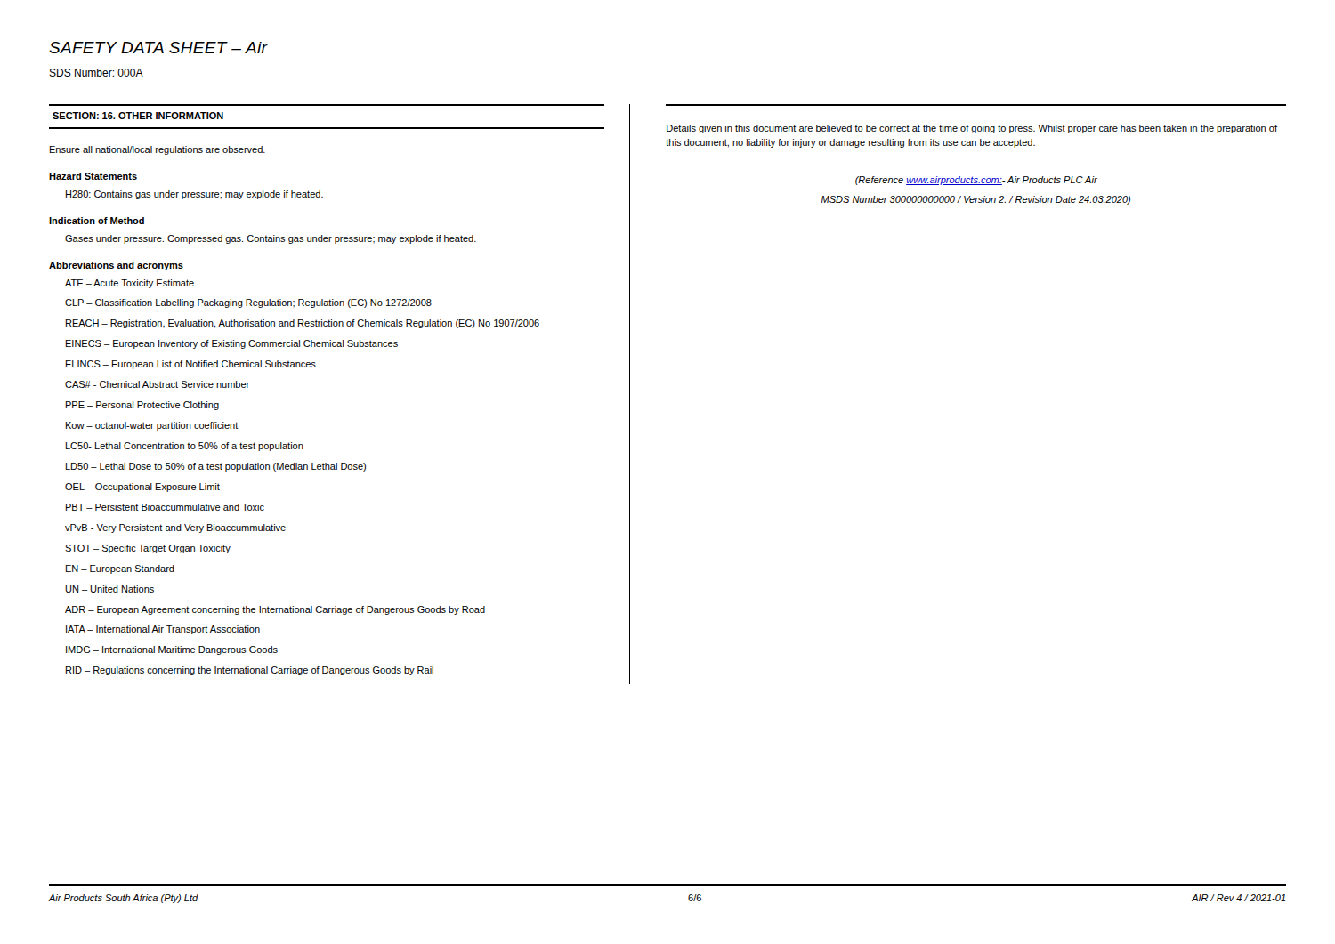SAFETY DATA SHEET – Air
SDS Number: 000A
SECTION: 16. OTHER INFORMATION
Ensure all national/local regulations are observed.
Hazard Statements
H280: Contains gas under pressure; may explode if heated.
Indication of Method
Gases under pressure. Compressed gas. Contains gas under pressure; may explode if heated.
Abbreviations and acronyms
ATE – Acute Toxicity Estimate
CLP – Classification Labelling Packaging Regulation; Regulation (EC) No 1272/2008
REACH – Registration, Evaluation, Authorisation and Restriction of Chemicals Regulation (EC) No 1907/2006
EINECS – European Inventory of Existing Commercial Chemical Substances
ELINCS – European List of Notified Chemical Substances
CAS# - Chemical Abstract Service number
PPE – Personal Protective Clothing
Kow – octanol-water partition coefficient
LC50- Lethal Concentration to 50% of a test population
LD50 – Lethal Dose to 50% of a test population (Median Lethal Dose)
OEL – Occupational Exposure Limit
PBT – Persistent Bioaccummulative and Toxic
vPvB - Very Persistent and Very Bioaccummulative
STOT – Specific Target Organ Toxicity
EN – European Standard
UN – United Nations
ADR – European Agreement concerning the International Carriage of Dangerous Goods by Road
IATA – International Air Transport Association
IMDG – International Maritime Dangerous Goods
RID – Regulations concerning the International Carriage of Dangerous Goods by Rail
Details given in this document are believed to be correct at the time of going to press. Whilst proper care has been taken in the preparation of this document, no liability for injury or damage resulting from its use can be accepted.
(Reference www.airproducts.com:- Air Products PLC Air
MSDS Number 300000000000 / Version 2. / Revision Date 24.03.2020)
Air Products South Africa (Pty) Ltd
6/6
AIR / Rev 4 / 2021-01